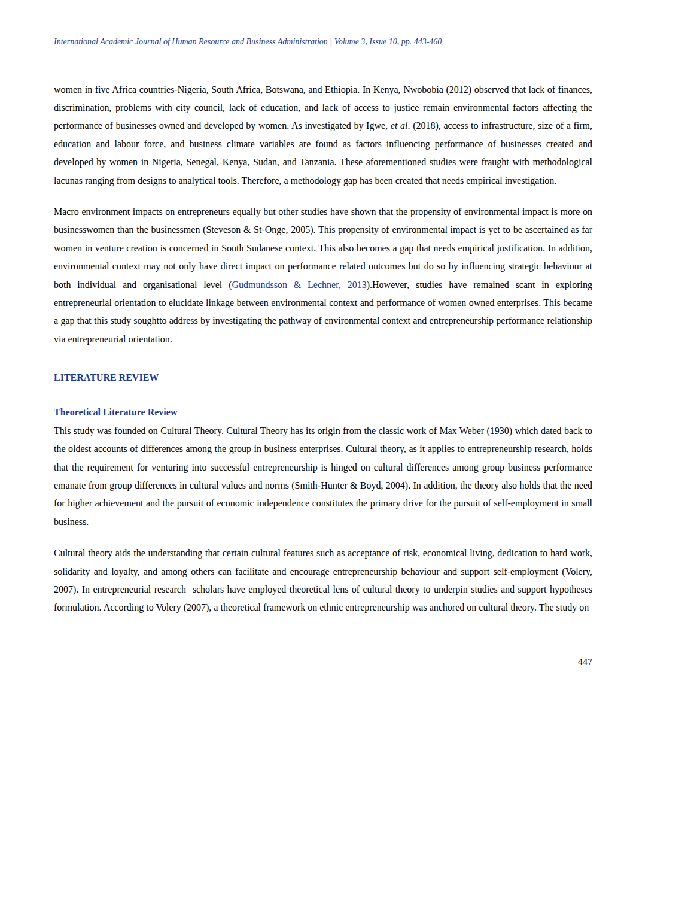International Academic Journal of Human Resource and Business Administration | Volume 3, Issue 10, pp. 443-460
women in five Africa countries-Nigeria, South Africa, Botswana, and Ethiopia. In Kenya, Nwobobia (2012) observed that lack of finances, discrimination, problems with city council, lack of education, and lack of access to justice remain environmental factors affecting the performance of businesses owned and developed by women. As investigated by Igwe, et al. (2018), access to infrastructure, size of a firm, education and labour force, and business climate variables are found as factors influencing performance of businesses created and developed by women in Nigeria, Senegal, Kenya, Sudan, and Tanzania. These aforementioned studies were fraught with methodological lacunas ranging from designs to analytical tools. Therefore, a methodology gap has been created that needs empirical investigation.
Macro environment impacts on entrepreneurs equally but other studies have shown that the propensity of environmental impact is more on businesswomen than the businessmen (Steveson & St-Onge, 2005). This propensity of environmental impact is yet to be ascertained as far women in venture creation is concerned in South Sudanese context. This also becomes a gap that needs empirical justification. In addition, environmental context may not only have direct impact on performance related outcomes but do so by influencing strategic behaviour at both individual and organisational level (Gudmundsson & Lechner, 2013).However, studies have remained scant in exploring entrepreneurial orientation to elucidate linkage between environmental context and performance of women owned enterprises. This became a gap that this study soughtto address by investigating the pathway of environmental context and entrepreneurship performance relationship via entrepreneurial orientation.
LITERATURE REVIEW
Theoretical Literature Review
This study was founded on Cultural Theory. Cultural Theory has its origin from the classic work of Max Weber (1930) which dated back to the oldest accounts of differences among the group in business enterprises. Cultural theory, as it applies to entrepreneurship research, holds that the requirement for venturing into successful entrepreneurship is hinged on cultural differences among group business performance emanate from group differences in cultural values and norms (Smith-Hunter & Boyd, 2004). In addition, the theory also holds that the need for higher achievement and the pursuit of economic independence constitutes the primary drive for the pursuit of self-employment in small business.
Cultural theory aids the understanding that certain cultural features such as acceptance of risk, economical living, dedication to hard work, solidarity and loyalty, and among others can facilitate and encourage entrepreneurship behaviour and support self-employment (Volery, 2007). In entrepreneurial research scholars have employed theoretical lens of cultural theory to underpin studies and support hypotheses formulation. According to Volery (2007), a theoretical framework on ethnic entrepreneurship was anchored on cultural theory. The study on
447